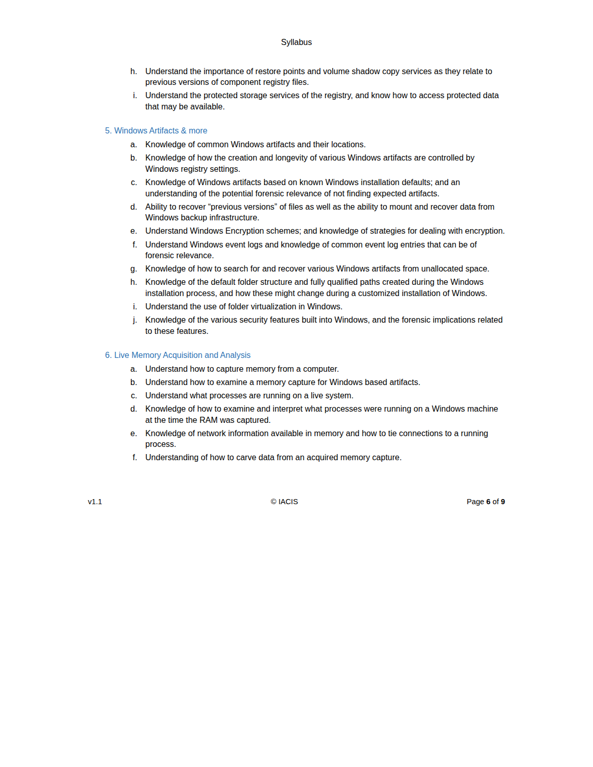Syllabus
Understand the importance of restore points and volume shadow copy services as they relate to previous versions of component registry files.
Understand the protected storage services of the registry, and know how to access protected data that may be available.
5. Windows Artifacts & more
Knowledge of common Windows artifacts and their locations.
Knowledge of how the creation and longevity of various Windows artifacts are controlled by Windows registry settings.
Knowledge of Windows artifacts based on known Windows installation defaults; and an understanding of the potential forensic relevance of not finding expected artifacts.
Ability to recover “previous versions” of files as well as the ability to mount and recover data from Windows backup infrastructure.
Understand Windows Encryption schemes; and knowledge of strategies for dealing with encryption.
Understand Windows event logs and knowledge of common event log entries that can be of forensic relevance.
Knowledge of how to search for and recover various Windows artifacts from unallocated space.
Knowledge of the default folder structure and fully qualified paths created during the Windows installation process, and how these might change during a customized installation of Windows.
Understand the use of folder virtualization in Windows.
Knowledge of the various security features built into Windows, and the forensic implications related to these features.
6. Live Memory Acquisition and Analysis
Understand how to capture memory from a computer.
Understand how to examine a memory capture for Windows based artifacts.
Understand what processes are running on a live system.
Knowledge of how to examine and interpret what processes were running on a Windows machine at the time the RAM was captured.
Knowledge of network information available in memory and how to tie connections to a running process.
Understanding of how to carve data from an acquired memory capture.
v1.1
© IACIS
Page 6 of 9